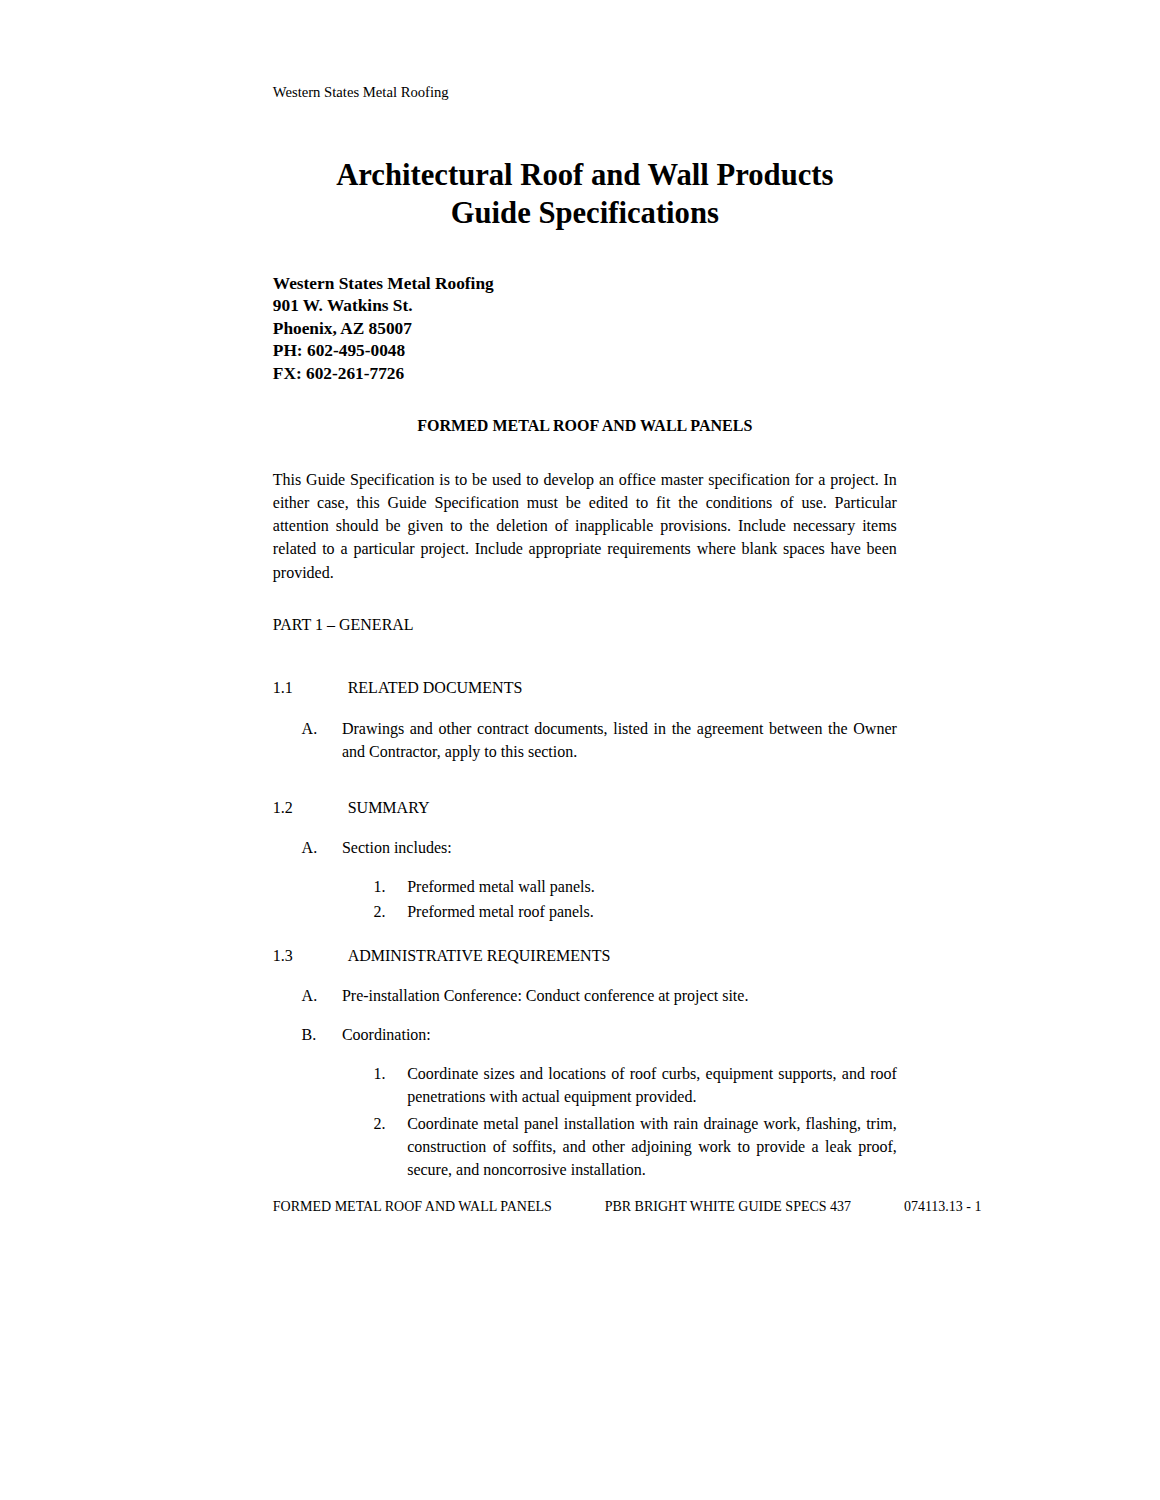Western States Metal Roofing
Architectural Roof and Wall Products
Guide Specifications
Western States Metal Roofing
901 W. Watkins St.
Phoenix, AZ 85007
PH: 602-495-0048
FX: 602-261-7726
FORMED METAL ROOF AND WALL PANELS
This Guide Specification is to be used to develop an office master specification for a project. In either case, this Guide Specification must be edited to fit the conditions of use. Particular attention should be given to the deletion of inapplicable provisions. Include necessary items related to a particular project. Include appropriate requirements where blank spaces have been provided.
PART 1 – GENERAL
1.1 RELATED DOCUMENTS
A. Drawings and other contract documents, listed in the agreement between the Owner and Contractor, apply to this section.
1.2 SUMMARY
A. Section includes:
1. Preformed metal wall panels.
2. Preformed metal roof panels.
1.3 ADMINISTRATIVE REQUIREMENTS
A. Pre-installation Conference: Conduct conference at project site.
B. Coordination:
1. Coordinate sizes and locations of roof curbs, equipment supports, and roof penetrations with actual equipment provided.
2. Coordinate metal panel installation with rain drainage work, flashing, trim, construction of soffits, and other adjoining work to provide a leak proof, secure, and noncorrosive installation.
FORMED METAL ROOF AND WALL PANELS PBR BRIGHT WHITE GUIDE SPECS 437 074113.13 - 1